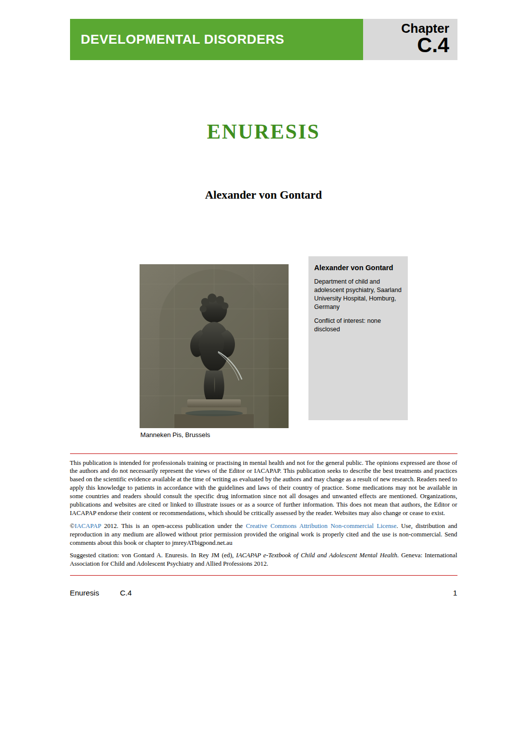DEVELOPMENTAL DISORDERS
Chapter C.4
ENURESIS
Alexander von Gontard
Manneken Pis, Brussels
Alexander von Gontard
Department of child and adolescent psychiatry, Saarland University Hospital, Homburg, Germany
Conflict of interest: none disclosed
This publication is intended for professionals training or practising in mental health and not for the general public. The opinions expressed are those of the authors and do not necessarily represent the views of the Editor or IACAPAP. This publication seeks to describe the best treatments and practices based on the scientific evidence available at the time of writing as evaluated by the authors and may change as a result of new research. Readers need to apply this knowledge to patients in accordance with the guidelines and laws of their country of practice. Some medications may not be available in some countries and readers should consult the specific drug information since not all dosages and unwanted effects are mentioned. Organizations, publications and websites are cited or linked to illustrate issues or as a source of further information. This does not mean that authors, the Editor or IACAPAP endorse their content or recommendations, which should be critically assessed by the reader. Websites may also change or cease to exist.
©IACAPAP 2012. This is an open-access publication under the Creative Commons Attribution Non-commercial License. Use, distribution and reproduction in any medium are allowed without prior permission provided the original work is properly cited and the use is non-commercial. Send comments about this book or chapter to jmreyATbigpond.net.au
Suggested citation: von Gontard A. Enuresis. In Rey JM (ed), IACAPAP e-Textbook of Child and Adolescent Mental Health. Geneva: International Association for Child and Adolescent Psychiatry and Allied Professions 2012.
Enuresis C.4
1